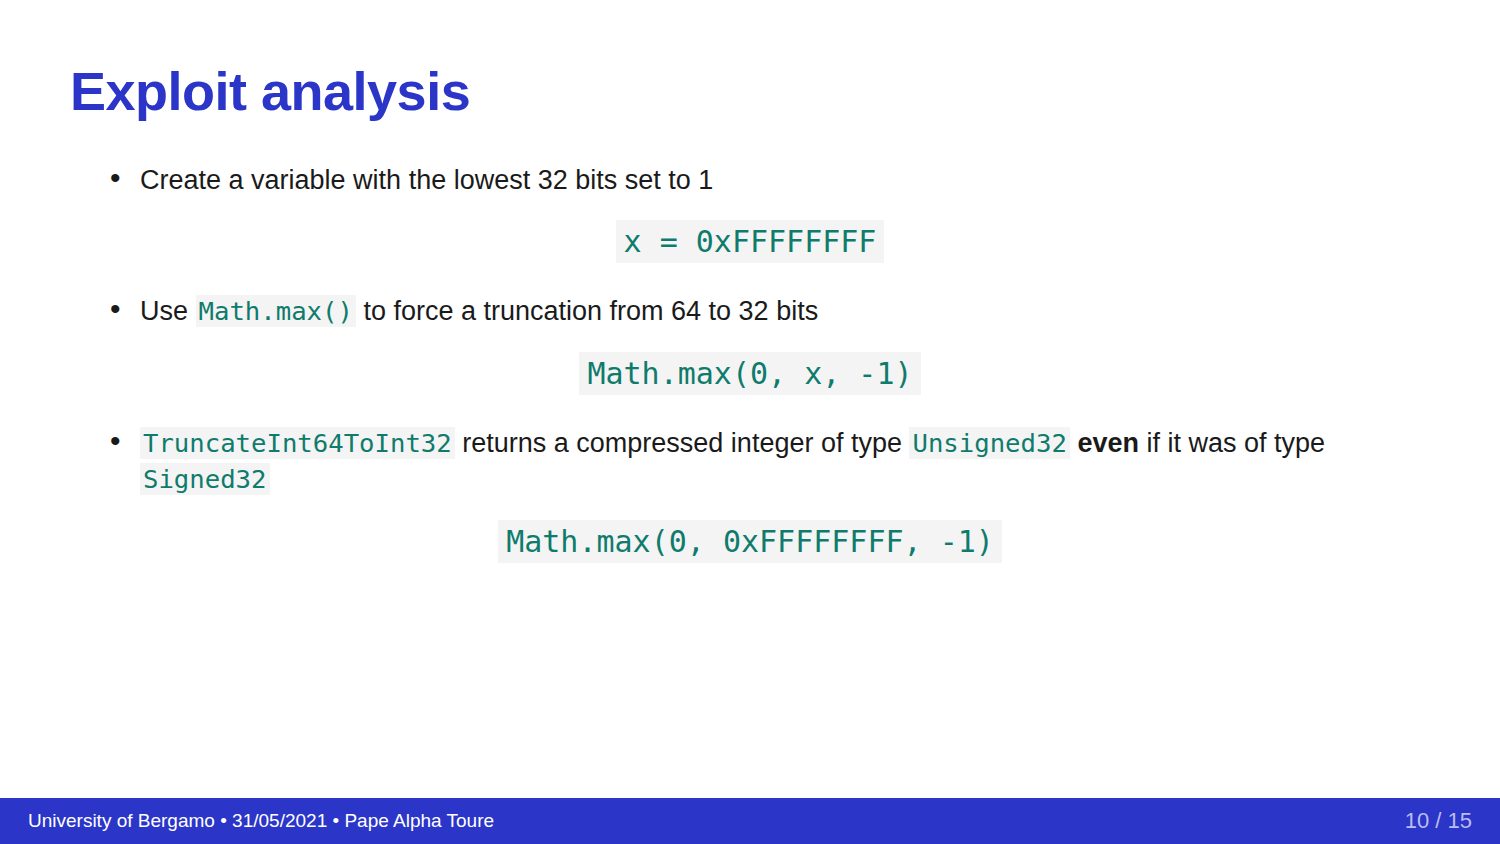Exploit analysis
Create a variable with the lowest 32 bits set to 1
x = 0xFFFFFFFF
Use Math.max() to force a truncation from 64 to 32 bits
Math.max(0, x, -1)
TruncateInt64ToInt32 returns a compressed integer of type Unsigned32 even if it was of type Signed32
Math.max(0, 0xFFFFFFFF, -1)
University of Bergamo • 31/05/2021 • Pape Alpha Toure 10 / 15